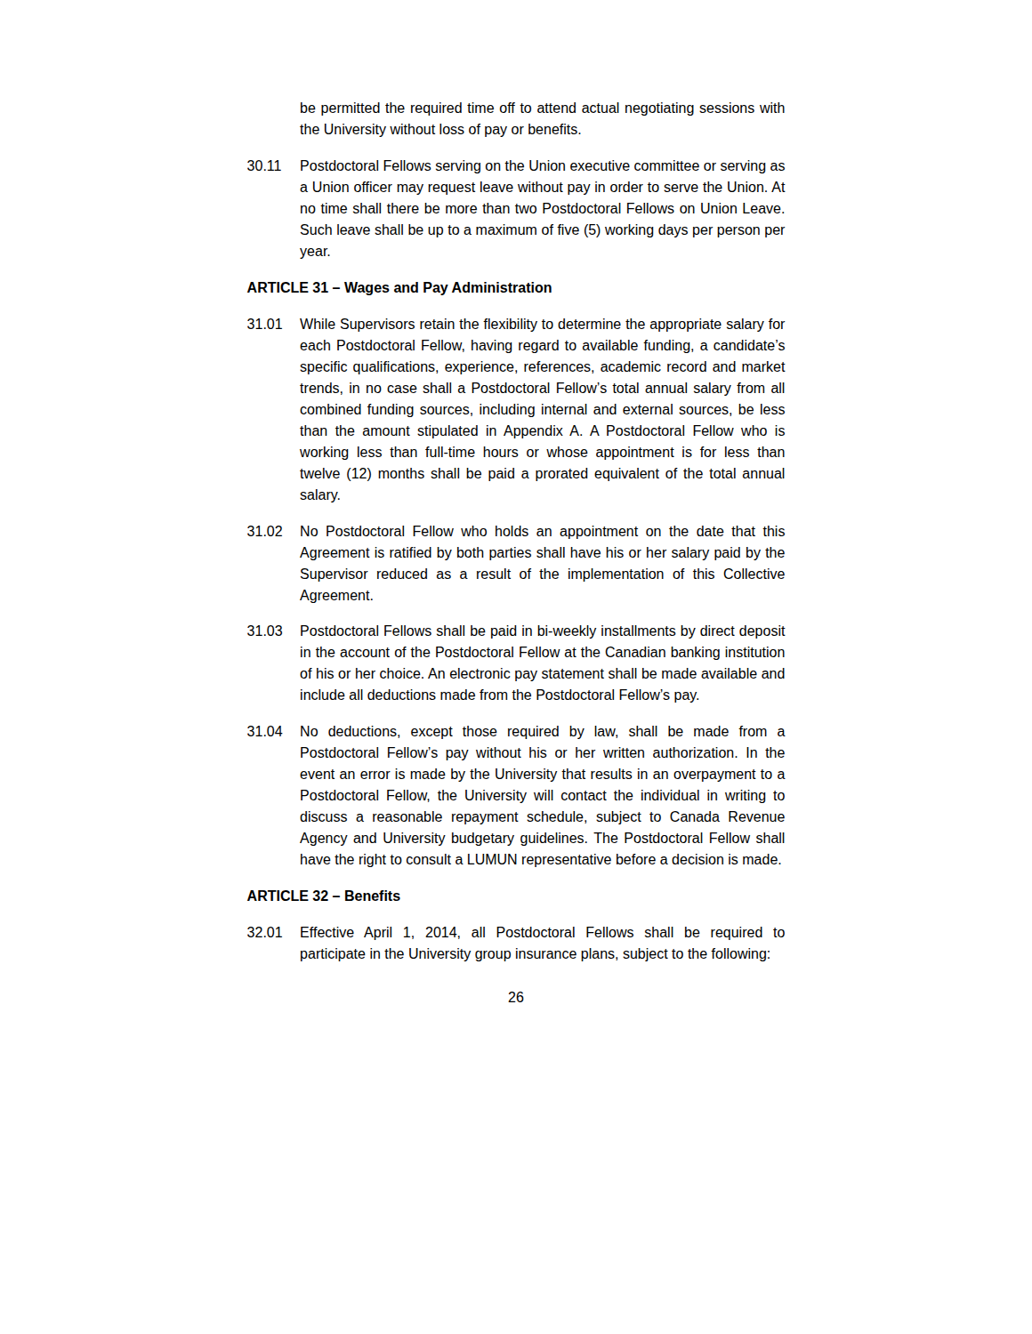be permitted the required time off to attend actual negotiating sessions with the University without loss of pay or benefits.
30.11 Postdoctoral Fellows serving on the Union executive committee or serving as a Union officer may request leave without pay in order to serve the Union. At no time shall there be more than two Postdoctoral Fellows on Union Leave. Such leave shall be up to a maximum of five (5) working days per person per year.
ARTICLE 31 – Wages and Pay Administration
31.01 While Supervisors retain the flexibility to determine the appropriate salary for each Postdoctoral Fellow, having regard to available funding, a candidate’s specific qualifications, experience, references, academic record and market trends, in no case shall a Postdoctoral Fellow’s total annual salary from all combined funding sources, including internal and external sources, be less than the amount stipulated in Appendix A. A Postdoctoral Fellow who is working less than full-time hours or whose appointment is for less than twelve (12) months shall be paid a prorated equivalent of the total annual salary.
31.02 No Postdoctoral Fellow who holds an appointment on the date that this Agreement is ratified by both parties shall have his or her salary paid by the Supervisor reduced as a result of the implementation of this Collective Agreement.
31.03 Postdoctoral Fellows shall be paid in bi-weekly installments by direct deposit in the account of the Postdoctoral Fellow at the Canadian banking institution of his or her choice. An electronic pay statement shall be made available and include all deductions made from the Postdoctoral Fellow’s pay.
31.04 No deductions, except those required by law, shall be made from a Postdoctoral Fellow’s pay without his or her written authorization. In the event an error is made by the University that results in an overpayment to a Postdoctoral Fellow, the University will contact the individual in writing to discuss a reasonable repayment schedule, subject to Canada Revenue Agency and University budgetary guidelines. The Postdoctoral Fellow shall have the right to consult a LUMUN representative before a decision is made.
ARTICLE 32 – Benefits
32.01 Effective April 1, 2014, all Postdoctoral Fellows shall be required to participate in the University group insurance plans, subject to the following:
26